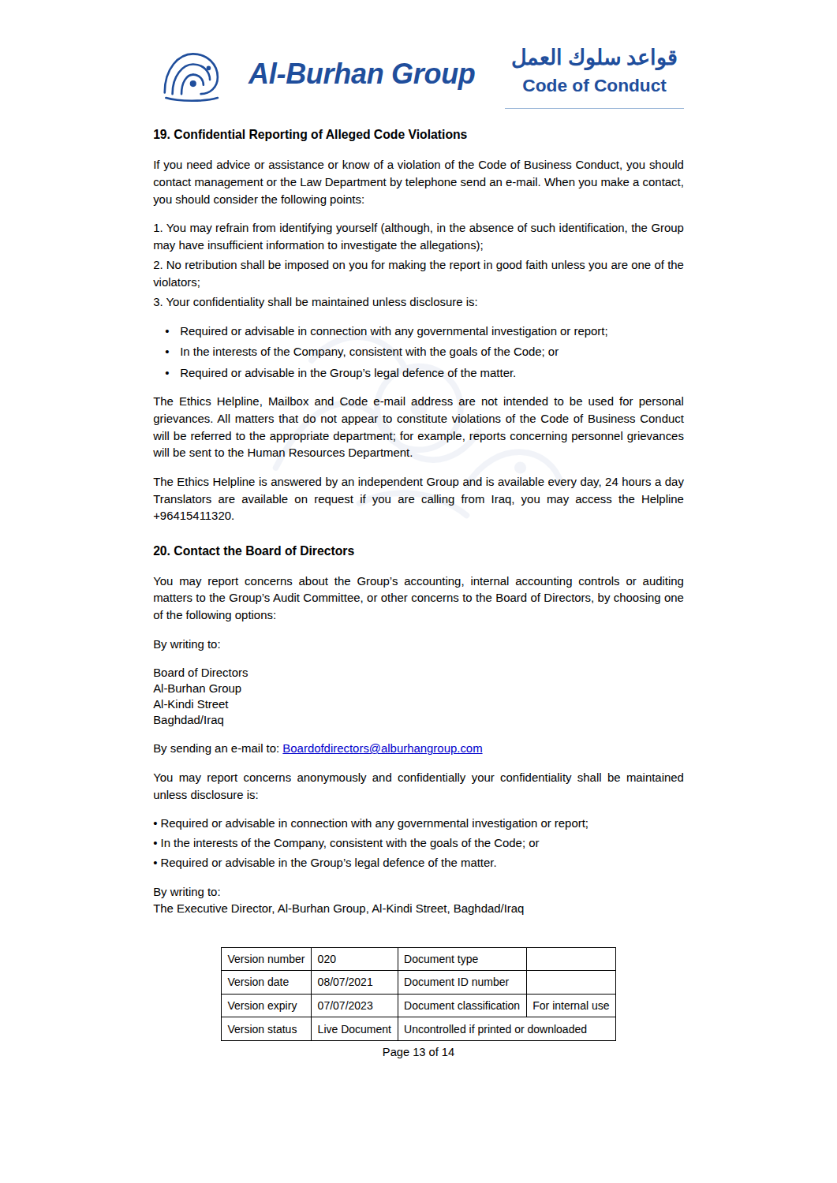Al-Burhan Group
قواعد سلوك العمل
Code of Conduct
19. Confidential Reporting of Alleged Code Violations
If you need advice or assistance or know of a violation of the Code of Business Conduct, you should contact management or the Law Department by telephone send an e-mail. When you make a contact, you should consider the following points:
1. You may refrain from identifying yourself (although, in the absence of such identification, the Group may have insufficient information to investigate the allegations);
2. No retribution shall be imposed on you for making the report in good faith unless you are one of the violators;
3. Your confidentiality shall be maintained unless disclosure is:
Required or advisable in connection with any governmental investigation or report;
In the interests of the Company, consistent with the goals of the Code; or
Required or advisable in the Group’s legal defence of the matter.
The Ethics Helpline, Mailbox and Code e-mail address are not intended to be used for personal grievances. All matters that do not appear to constitute violations of the Code of Business Conduct will be referred to the appropriate department; for example, reports concerning personnel grievances will be sent to the Human Resources Department.
The Ethics Helpline is answered by an independent Group and is available every day, 24 hours a day Translators are available on request if you are calling from Iraq, you may access the Helpline +96415411320.
20. Contact the Board of Directors
You may report concerns about the Group’s accounting, internal accounting controls or auditing matters to the Group’s Audit Committee, or other concerns to the Board of Directors, by choosing one of the following options:
By writing to:
Board of Directors
Al-Burhan Group
Al-Kindi Street
Baghdad/Iraq
By sending an e-mail to: Boardofdirectors@alburhangroup.com
You may report concerns anonymously and confidentially your confidentiality shall be maintained unless disclosure is:
• Required or advisable in connection with any governmental investigation or report;
• In the interests of the Company, consistent with the goals of the Code; or
• Required or advisable in the Group’s legal defence of the matter.
By writing to:
The Executive Director, Al-Burhan Group, Al-Kindi Street, Baghdad/Iraq
| Version number | 020 | Document type | |
| Version date | 08/07/2021 | Document ID number | |
| Version expiry | 07/07/2023 | Document classification | For internal use |
| Version status | Live Document | Uncontrolled if printed or downloaded |
Page 13 of 14